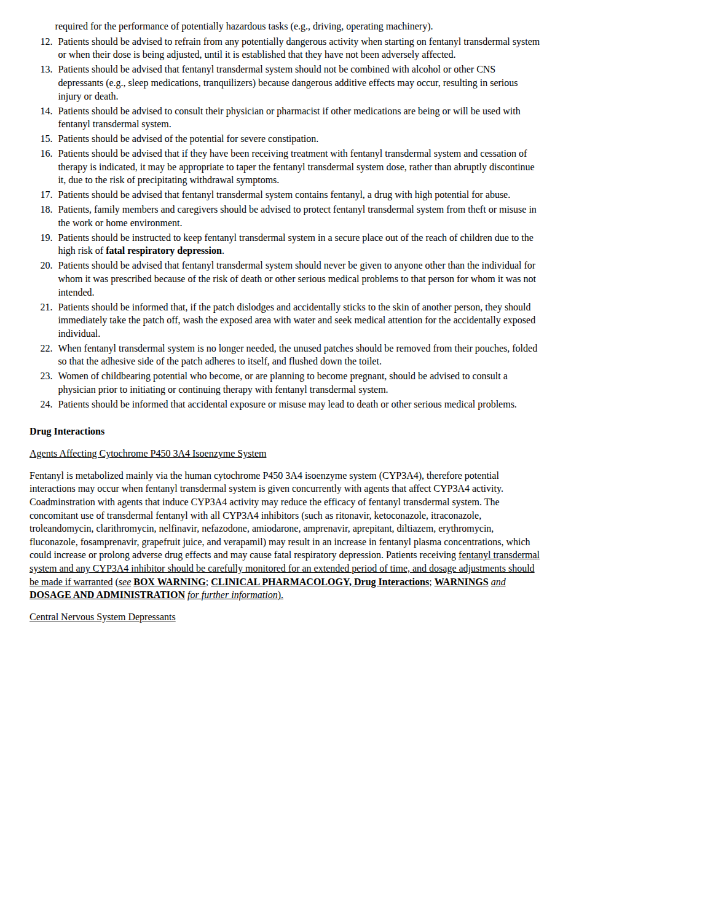required for the performance of potentially hazardous tasks (e.g., driving, operating machinery).
Patients should be advised to refrain from any potentially dangerous activity when starting on fentanyl transdermal system or when their dose is being adjusted, until it is established that they have not been adversely affected.
Patients should be advised that fentanyl transdermal system should not be combined with alcohol or other CNS depressants (e.g., sleep medications, tranquilizers) because dangerous additive effects may occur, resulting in serious injury or death.
Patients should be advised to consult their physician or pharmacist if other medications are being or will be used with fentanyl transdermal system.
Patients should be advised of the potential for severe constipation.
Patients should be advised that if they have been receiving treatment with fentanyl transdermal system and cessation of therapy is indicated, it may be appropriate to taper the fentanyl transdermal system dose, rather than abruptly discontinue it, due to the risk of precipitating withdrawal symptoms.
Patients should be advised that fentanyl transdermal system contains fentanyl, a drug with high potential for abuse.
Patients, family members and caregivers should be advised to protect fentanyl transdermal system from theft or misuse in the work or home environment.
Patients should be instructed to keep fentanyl transdermal system in a secure place out of the reach of children due to the high risk of fatal respiratory depression.
Patients should be advised that fentanyl transdermal system should never be given to anyone other than the individual for whom it was prescribed because of the risk of death or other serious medical problems to that person for whom it was not intended.
Patients should be informed that, if the patch dislodges and accidentally sticks to the skin of another person, they should immediately take the patch off, wash the exposed area with water and seek medical attention for the accidentally exposed individual.
When fentanyl transdermal system is no longer needed, the unused patches should be removed from their pouches, folded so that the adhesive side of the patch adheres to itself, and flushed down the toilet.
Women of childbearing potential who become, or are planning to become pregnant, should be advised to consult a physician prior to initiating or continuing therapy with fentanyl transdermal system.
Patients should be informed that accidental exposure or misuse may lead to death or other serious medical problems.
Drug Interactions
Agents Affecting Cytochrome P450 3A4 Isoenzyme System
Fentanyl is metabolized mainly via the human cytochrome P450 3A4 isoenzyme system (CYP3A4), therefore potential interactions may occur when fentanyl transdermal system is given concurrently with agents that affect CYP3A4 activity. Coadminstration with agents that induce CYP3A4 activity may reduce the efficacy of fentanyl transdermal system. The concomitant use of transdermal fentanyl with all CYP3A4 inhibitors (such as ritonavir, ketoconazole, itraconazole, troleandomycin, clarithromycin, nelfinavir, nefazodone, amiodarone, amprenavir, aprepitant, diltiazem, erythromycin, fluconazole, fosamprenavir, grapefruit juice, and verapamil) may result in an increase in fentanyl plasma concentrations, which could increase or prolong adverse drug effects and may cause fatal respiratory depression. Patients receiving fentanyl transdermal system and any CYP3A4 inhibitor should be carefully monitored for an extended period of time, and dosage adjustments should be made if warranted (see BOX WARNING; CLINICAL PHARMACOLOGY, Drug Interactions; WARNINGS and DOSAGE AND ADMINISTRATION for further information).
Central Nervous System Depressants